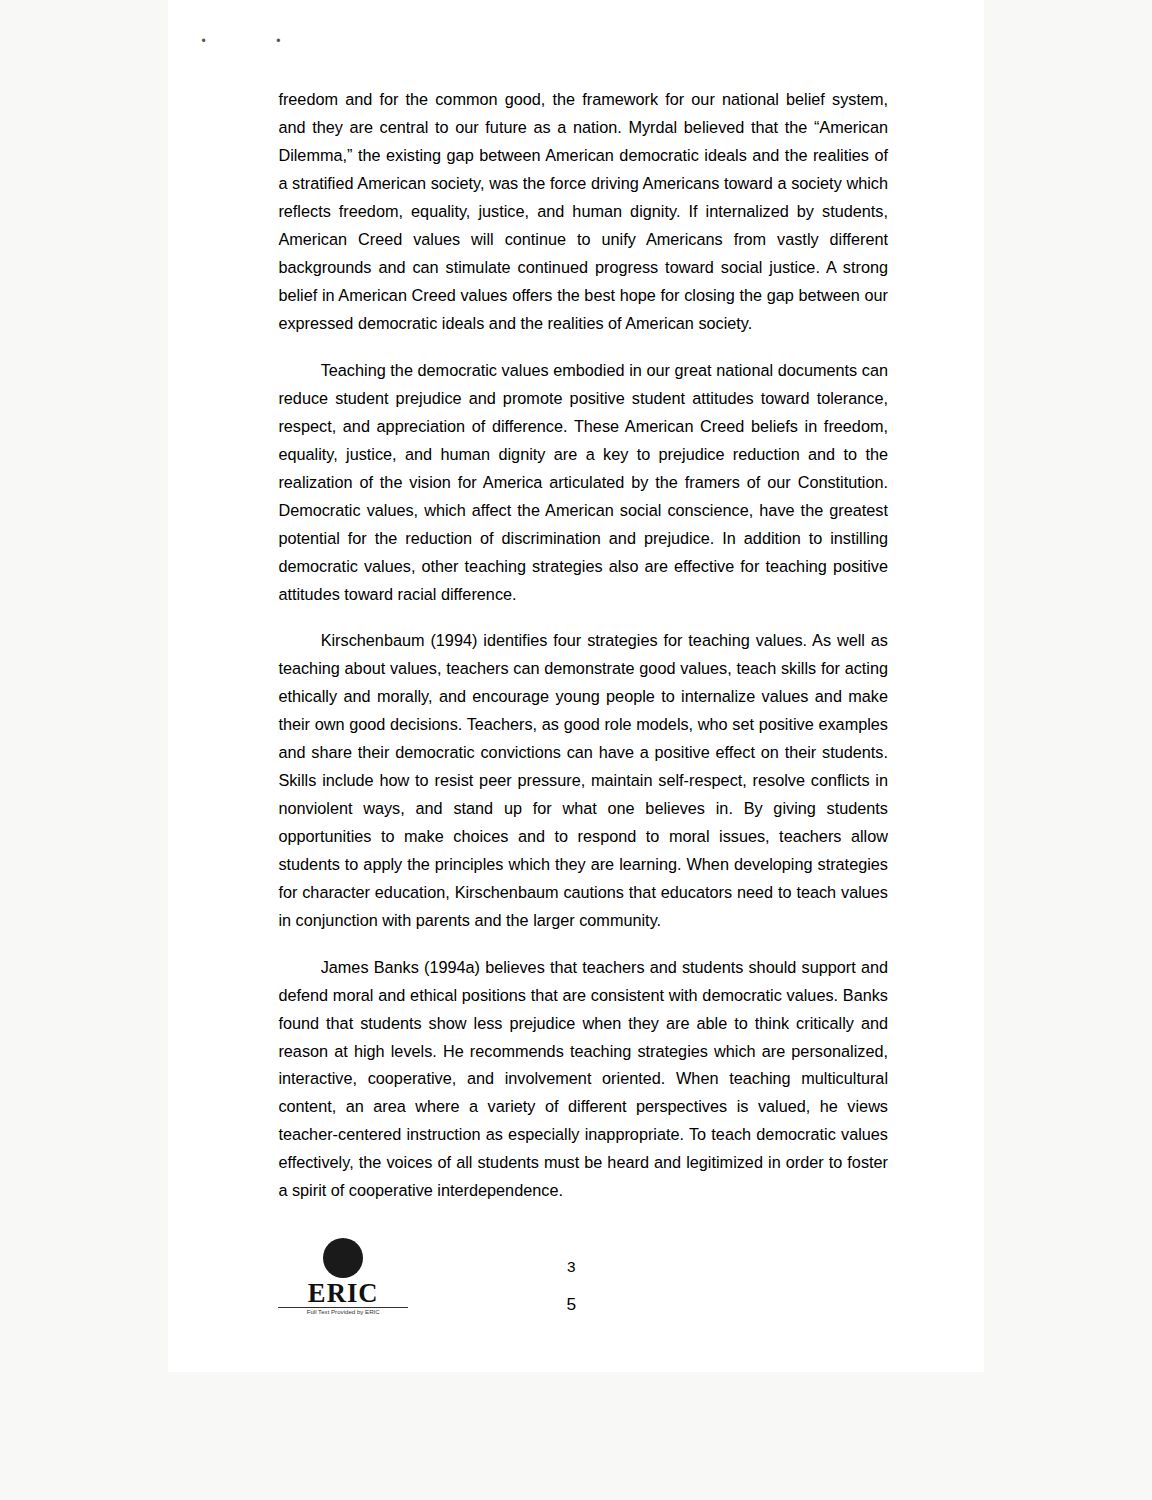• •
freedom and for the common good, the framework for our national belief system, and they are central to our future as a nation. Myrdal believed that the “American Dilemma,” the existing gap between American democratic ideals and the realities of a stratified American society, was the force driving Americans toward a society which reflects freedom, equality, justice, and human dignity. If internalized by students, American Creed values will continue to unify Americans from vastly different backgrounds and can stimulate continued progress toward social justice. A strong belief in American Creed values offers the best hope for closing the gap between our expressed democratic ideals and the realities of American society.
Teaching the democratic values embodied in our great national documents can reduce student prejudice and promote positive student attitudes toward tolerance, respect, and appreciation of difference. These American Creed beliefs in freedom, equality, justice, and human dignity are a key to prejudice reduction and to the realization of the vision for America articulated by the framers of our Constitution. Democratic values, which affect the American social conscience, have the greatest potential for the reduction of discrimination and prejudice. In addition to instilling democratic values, other teaching strategies also are effective for teaching positive attitudes toward racial difference.
Kirschenbaum (1994) identifies four strategies for teaching values. As well as teaching about values, teachers can demonstrate good values, teach skills for acting ethically and morally, and encourage young people to internalize values and make their own good decisions. Teachers, as good role models, who set positive examples and share their democratic convictions can have a positive effect on their students. Skills include how to resist peer pressure, maintain self-respect, resolve conflicts in nonviolent ways, and stand up for what one believes in. By giving students opportunities to make choices and to respond to moral issues, teachers allow students to apply the principles which they are learning. When developing strategies for character education, Kirschenbaum cautions that educators need to teach values in conjunction with parents and the larger community.
James Banks (1994a) believes that teachers and students should support and defend moral and ethical positions that are consistent with democratic values. Banks found that students show less prejudice when they are able to think critically and reason at high levels. He recommends teaching strategies which are personalized, interactive, cooperative, and involvement oriented. When teaching multicultural content, an area where a variety of different perspectives is valued, he views teacher-centered instruction as especially inappropriate. To teach democratic values effectively, the voices of all students must be heard and legitimized in order to foster a spirit of cooperative interdependence.
ERIC Full Text Provided by ERIC
3 5